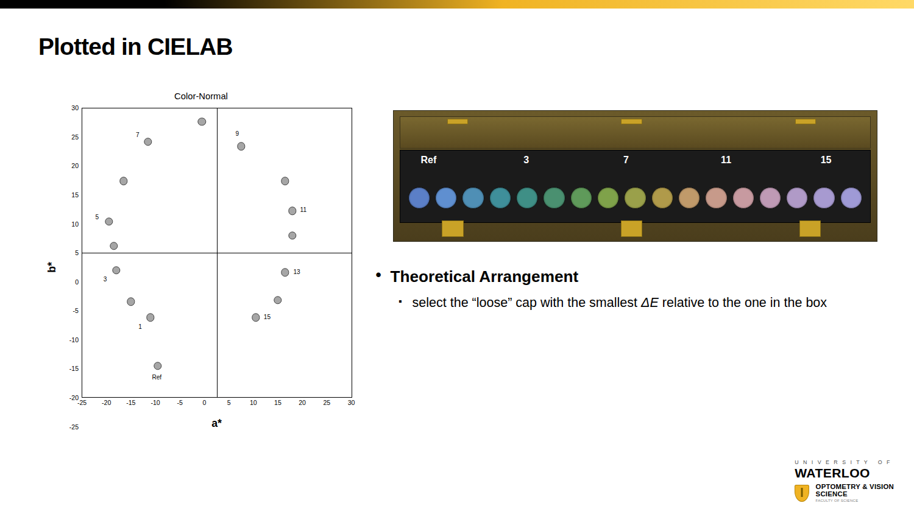Plotted in CIELAB
Color-Normal
b*
30
25
20
15
10
5
0
-5
-10
-15
-20
-25
-25
-20
-15
-10
-5
0
5
10
15
20
25
30
Ref
1
3
5
7
9
11
13
15
a*
Ref 3 7 11 15
Theoretical Arrangement
select the “loose” cap with the smallest ΔE relative to the one in the box
U N I V E R S I T Y O F
WATERLOO
OPTOMETRY & VISION
SCIENCE
FACULTY OF SCIENCE